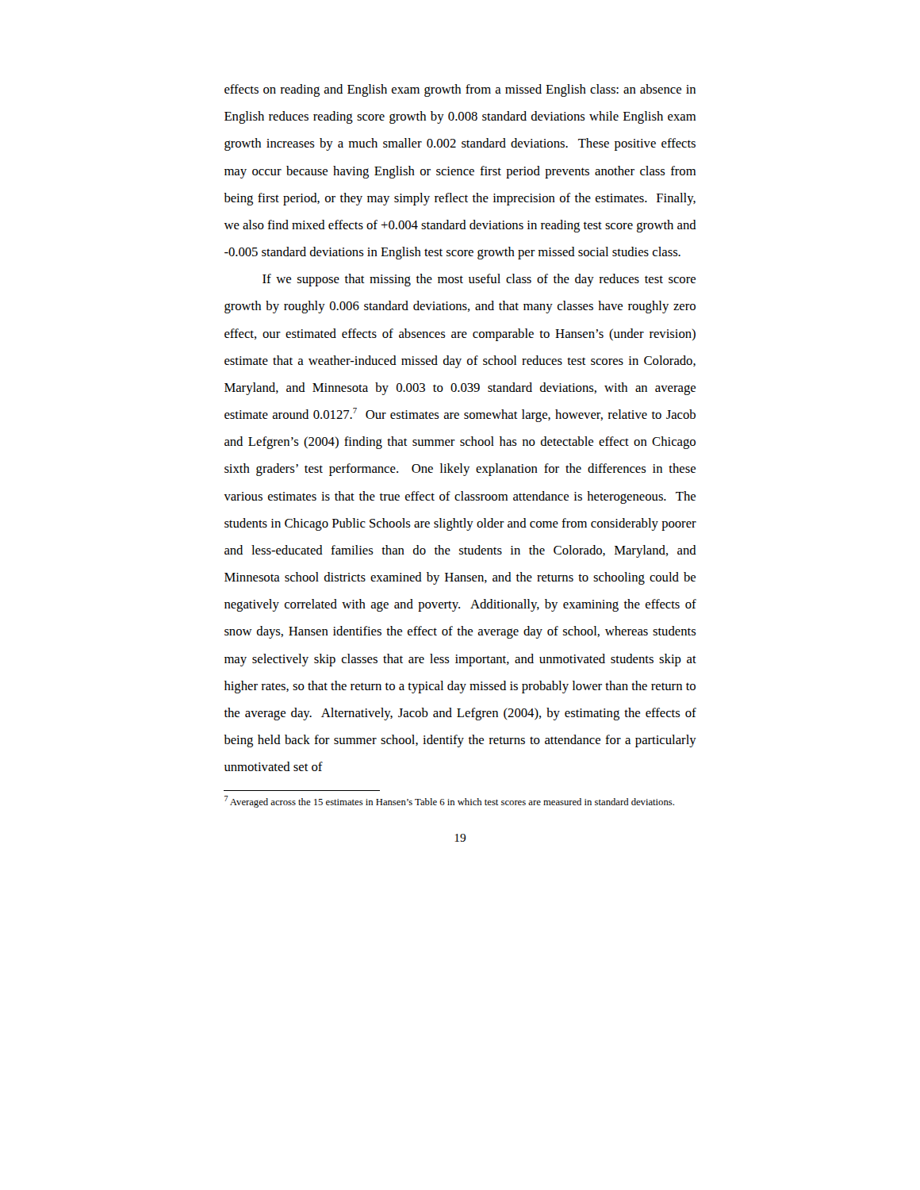effects on reading and English exam growth from a missed English class: an absence in English reduces reading score growth by 0.008 standard deviations while English exam growth increases by a much smaller 0.002 standard deviations. These positive effects may occur because having English or science first period prevents another class from being first period, or they may simply reflect the imprecision of the estimates. Finally, we also find mixed effects of +0.004 standard deviations in reading test score growth and -0.005 standard deviations in English test score growth per missed social studies class.
If we suppose that missing the most useful class of the day reduces test score growth by roughly 0.006 standard deviations, and that many classes have roughly zero effect, our estimated effects of absences are comparable to Hansen’s (under revision) estimate that a weather-induced missed day of school reduces test scores in Colorado, Maryland, and Minnesota by 0.003 to 0.039 standard deviations, with an average estimate around 0.0127.7 Our estimates are somewhat large, however, relative to Jacob and Lefgren’s (2004) finding that summer school has no detectable effect on Chicago sixth graders’ test performance. One likely explanation for the differences in these various estimates is that the true effect of classroom attendance is heterogeneous. The students in Chicago Public Schools are slightly older and come from considerably poorer and less-educated families than do the students in the Colorado, Maryland, and Minnesota school districts examined by Hansen, and the returns to schooling could be negatively correlated with age and poverty. Additionally, by examining the effects of snow days, Hansen identifies the effect of the average day of school, whereas students may selectively skip classes that are less important, and unmotivated students skip at higher rates, so that the return to a typical day missed is probably lower than the return to the average day. Alternatively, Jacob and Lefgren (2004), by estimating the effects of being held back for summer school, identify the returns to attendance for a particularly unmotivated set of
7 Averaged across the 15 estimates in Hansen’s Table 6 in which test scores are measured in standard deviations.
19